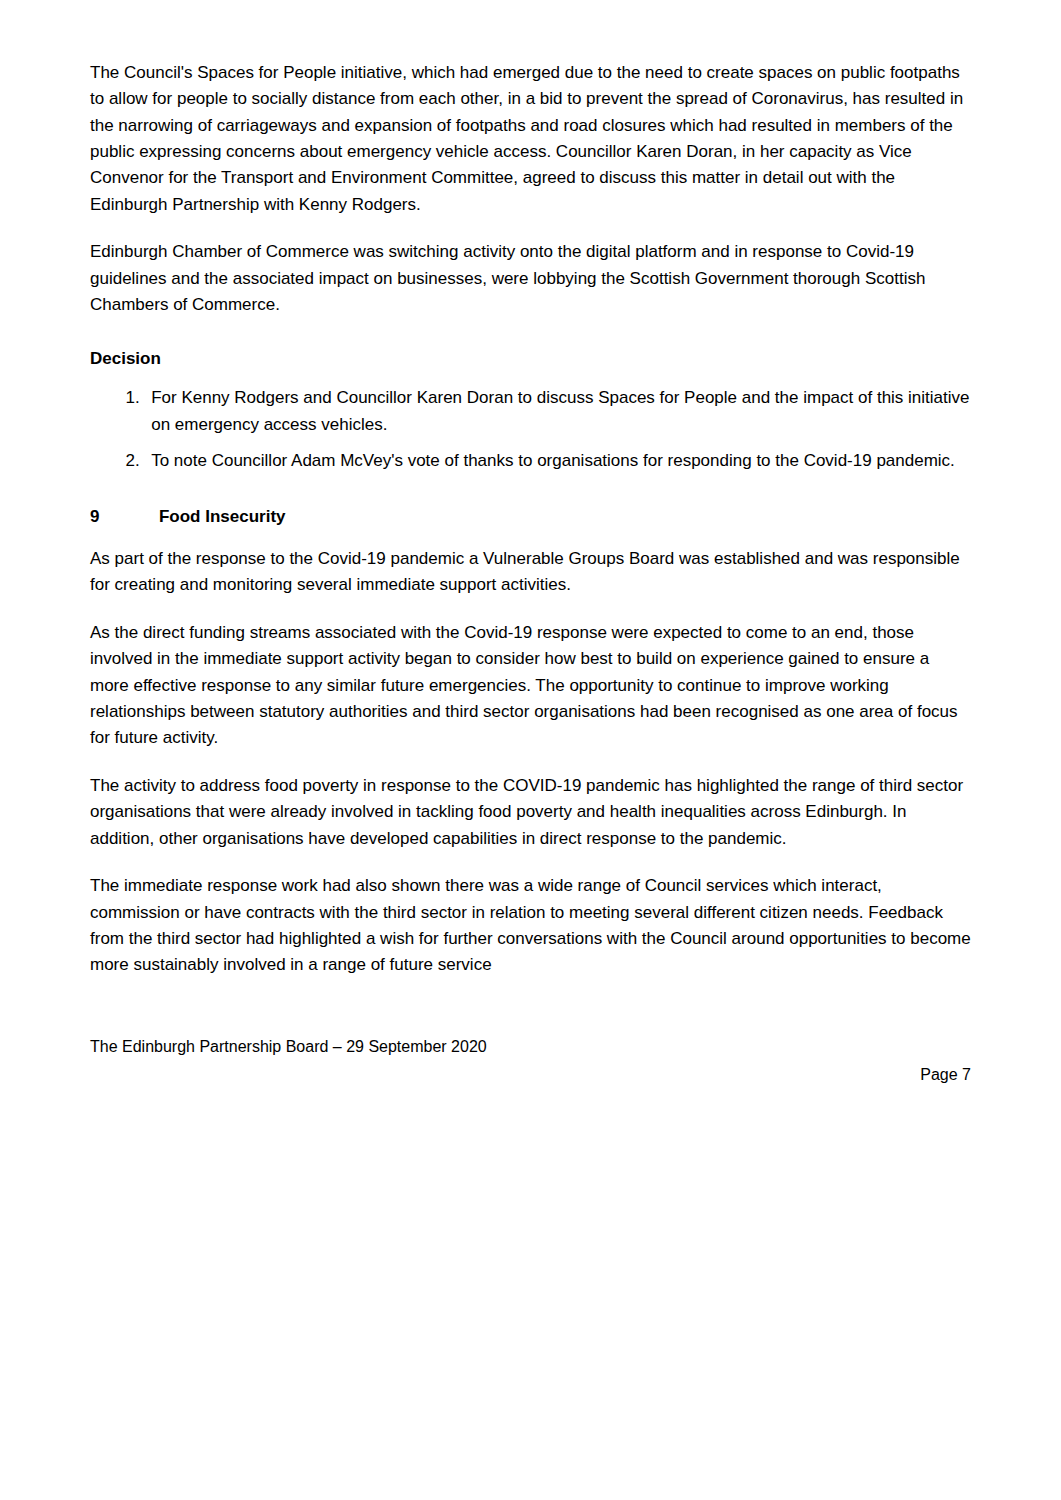The Council's Spaces for People initiative, which had emerged due to the need to create spaces on public footpaths to allow for people to socially distance from each other, in a bid to prevent the spread of Coronavirus, has resulted in the narrowing of carriageways and expansion of footpaths and road closures which had resulted in members of the public expressing concerns about emergency vehicle access. Councillor Karen Doran, in her capacity as Vice Convenor for the Transport and Environment Committee, agreed to discuss this matter in detail out with the Edinburgh Partnership with Kenny Rodgers.
Edinburgh Chamber of Commerce was switching activity onto the digital platform and in response to Covid-19 guidelines and the associated impact on businesses, were lobbying the Scottish Government thorough Scottish Chambers of Commerce.
Decision
For Kenny Rodgers and Councillor Karen Doran to discuss Spaces for People and the impact of this initiative on emergency access vehicles.
To note Councillor Adam McVey's vote of thanks to organisations for responding to the Covid-19 pandemic.
9 Food Insecurity
As part of the response to the Covid-19 pandemic a Vulnerable Groups Board was established and was responsible for creating and monitoring several immediate support activities.
As the direct funding streams associated with the Covid-19 response were expected to come to an end, those involved in the immediate support activity began to consider how best to build on experience gained to ensure a more effective response to any similar future emergencies. The opportunity to continue to improve working relationships between statutory authorities and third sector organisations had been recognised as one area of focus for future activity.
The activity to address food poverty in response to the COVID-19 pandemic has highlighted the range of third sector organisations that were already involved in tackling food poverty and health inequalities across Edinburgh. In addition, other organisations have developed capabilities in direct response to the pandemic.
The immediate response work had also shown there was a wide range of Council services which interact, commission or have contracts with the third sector in relation to meeting several different citizen needs. Feedback from the third sector had highlighted a wish for further conversations with the Council around opportunities to become more sustainably involved in a range of future service
The Edinburgh Partnership Board – 29 September 2020
Page 7